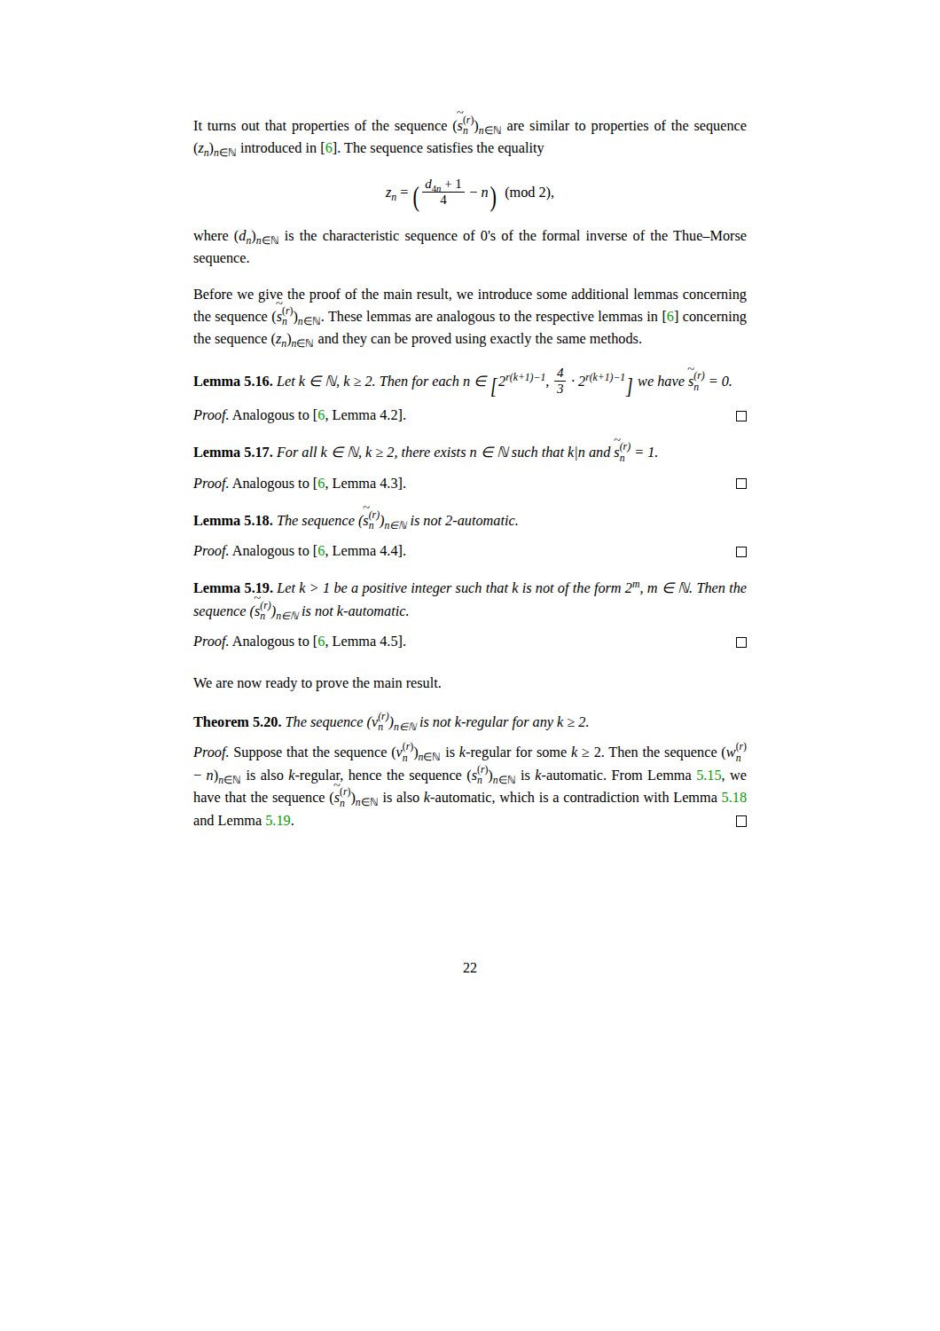It turns out that properties of the sequence (~s(r) n)n∈ℕ are similar to properties of the sequence (zn)n∈ℕ introduced in [6]. The sequence satisfies the equality
zn = (d4n + 14 − n) (mod 2),
where (dn)n∈ℕ is the characteristic sequence of 0's of the formal inverse of the Thue–Morse sequence.
Before we give the proof of the main result, we introduce some additional lemmas concerning the sequence (~s(r) n)n∈ℕ. These lemmas are analogous to the respective lemmas in [6] concerning the sequence (zn)n∈ℕ and they can be proved using exactly the same methods.
Lemma 5.16. Let k ∈ ℕ, k ≥ 2. Then for each n ∈ [2r(k+1)−1, 43 · 2r(k+1)−1] we have ~s(r) n = 0.
Proof. Analogous to [6, Lemma 4.2].
Lemma 5.17. For all k ∈ ℕ, k ≥ 2, there exists n ∈ ℕ such that k|n and ~s(r) n = 1.
Proof. Analogous to [6, Lemma 4.3].
Lemma 5.18. The sequence (~s(r) n)n∈ℕ is not 2-automatic.
Proof. Analogous to [6, Lemma 4.4].
Lemma 5.19. Let k > 1 be a positive integer such that k is not of the form 2m, m ∈ ℕ. Then the sequence (~s(r) n)n∈ℕ is not k-automatic.
Proof. Analogous to [6, Lemma 4.5].
We are now ready to prove the main result.
Theorem 5.20. The sequence (v(r) n)n∈ℕ is not k-regular for any k ≥ 2.
Proof. Suppose that the sequence (v(r) n)n∈ℕ is k-regular for some k ≥ 2. Then the sequence (w(r) n − n)n∈ℕ is also k-regular, hence the sequence (s(r) n)n∈ℕ is k-automatic. From Lemma 5.15, we have that the sequence (~s(r) n)n∈ℕ is also k-automatic, which is a contradiction with Lemma 5.18 and Lemma 5.19.
22